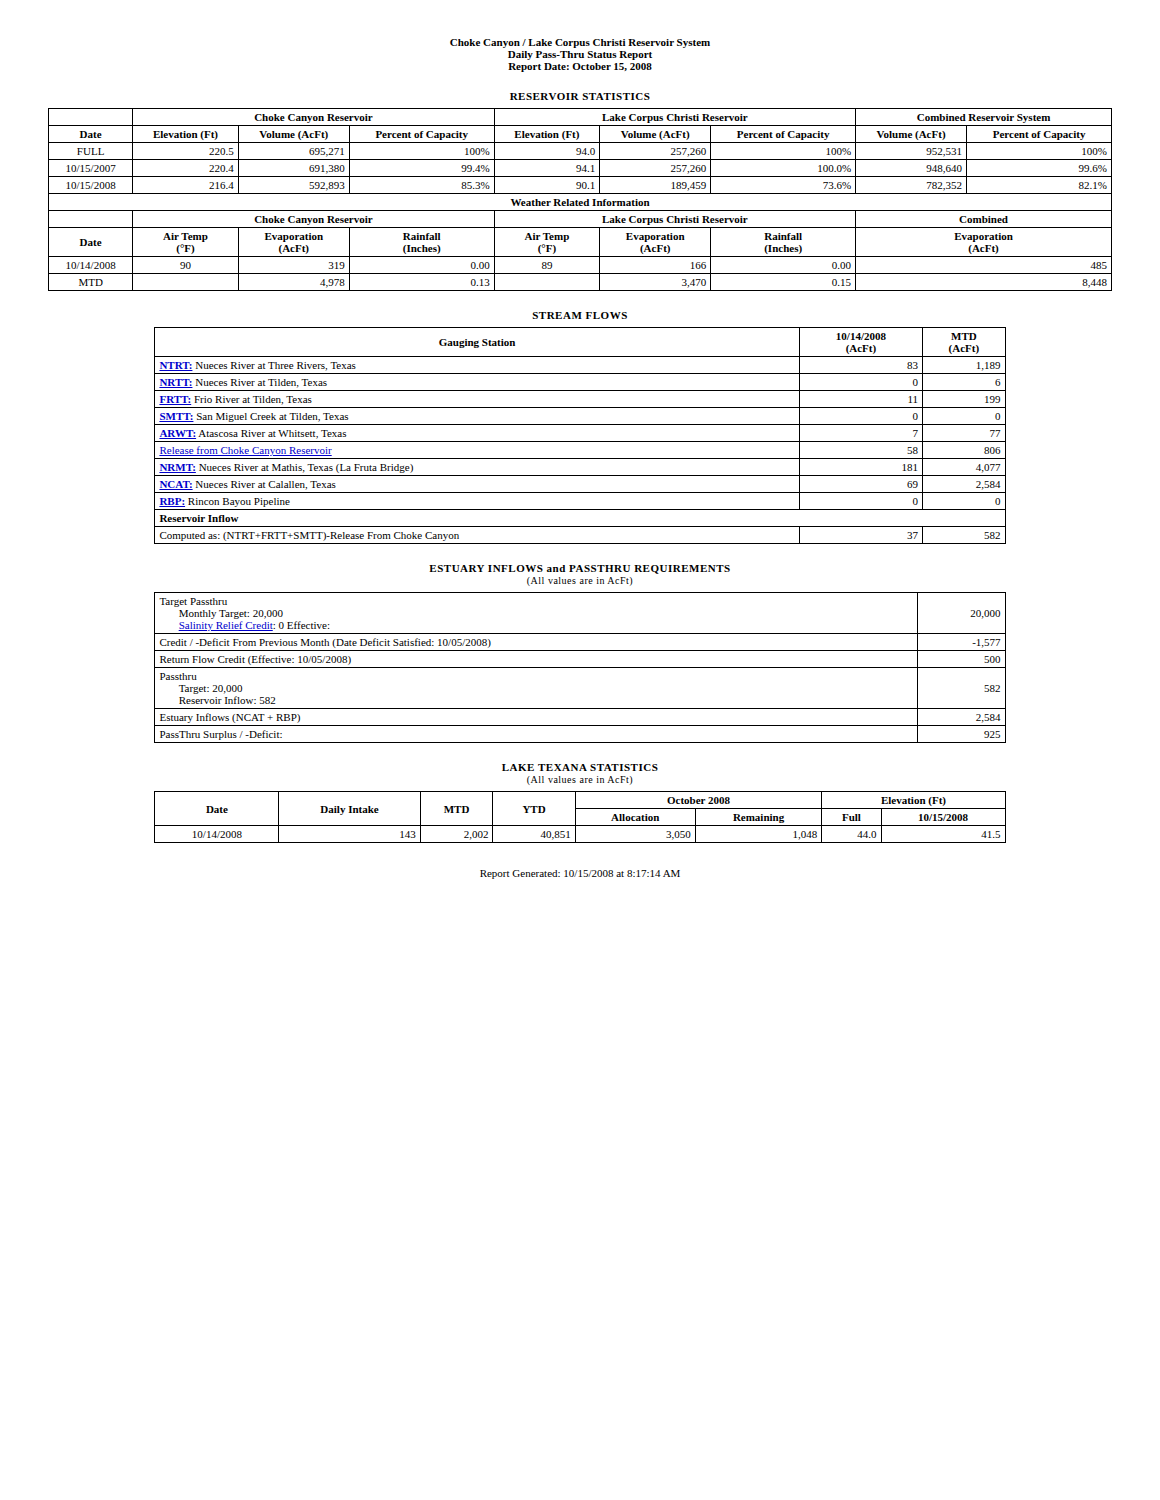Choke Canyon / Lake Corpus Christi Reservoir System
Daily Pass-Thru Status Report
Report Date: October 15, 2008
RESERVOIR STATISTICS
| | Choke Canyon Reservoir | Lake Corpus Christi Reservoir | Combined Reservoir System |
| Date | Elevation (Ft) | Volume (AcFt) | Percent of Capacity | Elevation (Ft) | Volume (AcFt) | Percent of Capacity | Volume (AcFt) | Percent of Capacity |
| FULL | 220.5 | 695,271 | 100% | 94.0 | 257,260 | 100% | 952,531 | 100% |
| 10/15/2007 | 220.4 | 691,380 | 99.4% | 94.1 | 257,260 | 100.0% | 948,640 | 99.6% |
| 10/15/2008 | 216.4 | 592,893 | 85.3% | 90.1 | 189,459 | 73.6% | 782,352 | 82.1% |
| Weather Related Information |
| | Choke Canyon Reservoir | Lake Corpus Christi Reservoir | Combined |
| Date | Air Temp (°F) | Evaporation (AcFt) | Rainfall (Inches) | Air Temp (°F) | Evaporation (AcFt) | Rainfall (Inches) | Evaporation (AcFt) |
| 10/14/2008 | 90 | 319 | 0.00 | 89 | 166 | 0.00 | 485 |
| MTD | | 4,978 | 0.13 | | 3,470 | 0.15 | 8,448 |
STREAM FLOWS
| Gauging Station | 10/14/2008 (AcFt) | MTD (AcFt) |
| NTRT: Nueces River at Three Rivers, Texas | 83 | 1,189 |
| NRTT: Nueces River at Tilden, Texas | 0 | 6 |
| FRTT: Frio River at Tilden, Texas | 11 | 199 |
| SMTT: San Miguel Creek at Tilden, Texas | 0 | 0 |
| ARWT: Atascosa River at Whitsett, Texas | 7 | 77 |
| Release from Choke Canyon Reservoir | 58 | 806 |
| NRMT: Nueces River at Mathis, Texas (La Fruta Bridge) | 181 | 4,077 |
| NCAT: Nueces River at Calallen, Texas | 69 | 2,584 |
| RBP: Rincon Bayou Pipeline | 0 | 0 |
| Reservoir Inflow |
| Computed as: (NTRT+FRTT+SMTT)-Release From Choke Canyon | 37 | 582 |
ESTUARY INFLOWS and PASSTHRU REQUIREMENTS
(All values are in AcFt)
| Target Passthru Monthly Target: 20,000 Salinity Relief Credit : 0 Effective: | 20,000 |
| Credit / -Deficit From Previous Month (Date Deficit Satisfied: 10/05/2008) | -1,577 |
| Return Flow Credit (Effective: 10/05/2008) | 500 |
| Passthru Target: 20,000 Reservoir Inflow: 582 | 582 |
| Estuary Inflows (NCAT + RBP) | 2,584 |
| PassThru Surplus / -Deficit: | 925 |
LAKE TEXANA STATISTICS
(All values are in AcFt)
| Date | Daily Intake | MTD | YTD | October 2008 | Elevation (Ft) |
| Allocation | Remaining | Full | 10/15/2008 |
| 10/14/2008 | 143 | 2,002 | 40,851 | 3,050 | 1,048 | 44.0 | 41.5 |
Report Generated: 10/15/2008 at 8:17:14 AM